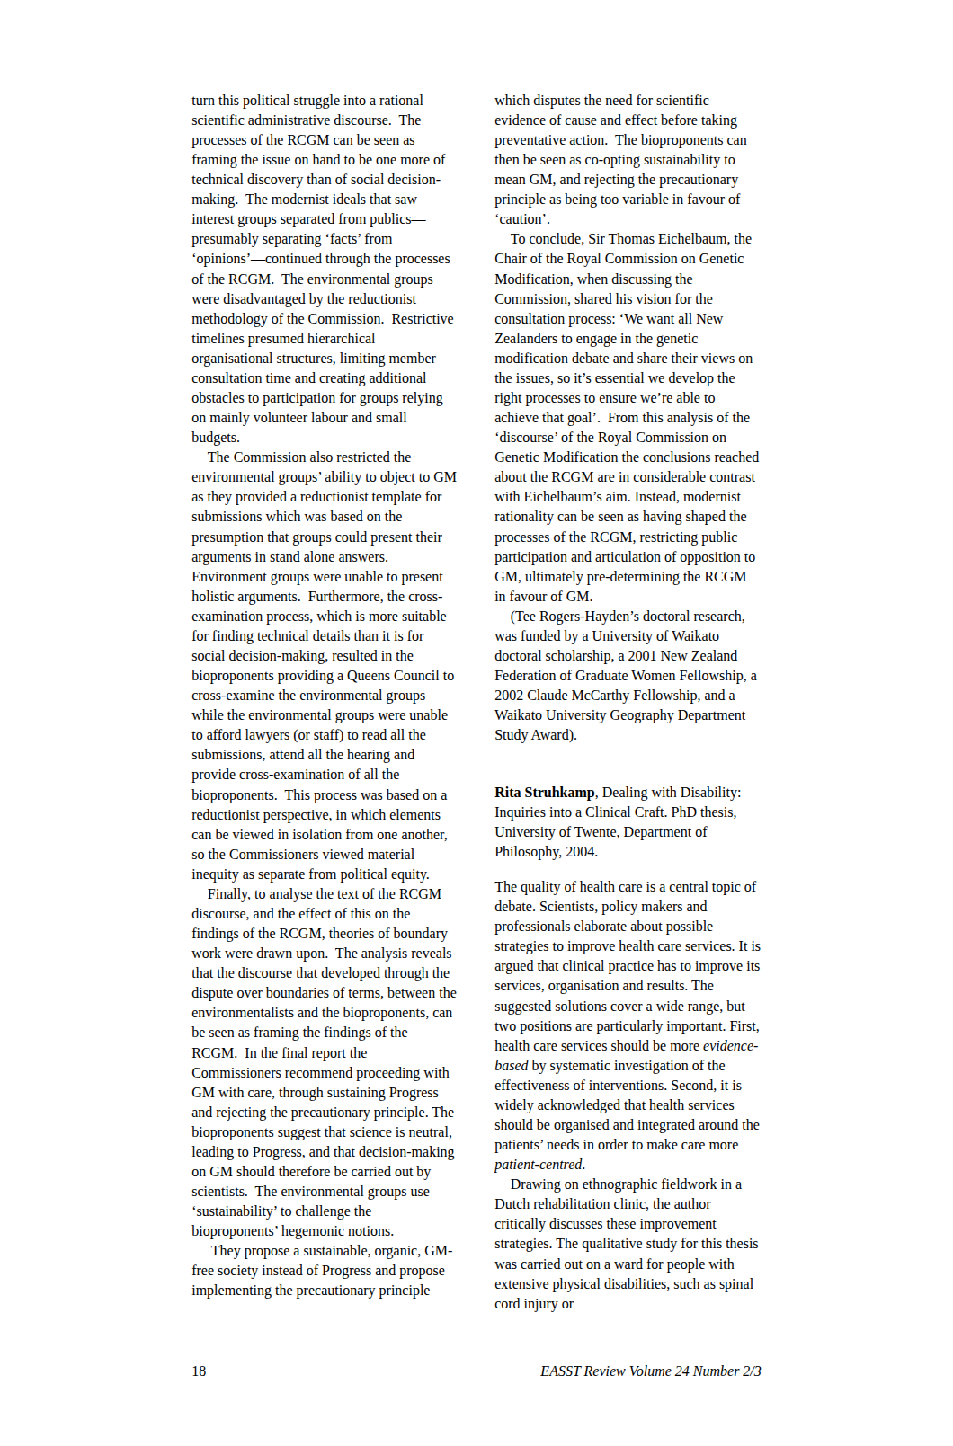turn this political struggle into a rational scientific administrative discourse. The processes of the RCGM can be seen as framing the issue on hand to be one more of technical discovery than of social decision-making. The modernist ideals that saw interest groups separated from publics—presumably separating ‘facts’ from ‘opinions’—continued through the processes of the RCGM. The environmental groups were disadvantaged by the reductionist methodology of the Commission. Restrictive timelines presumed hierarchical organisational structures, limiting member consultation time and creating additional obstacles to participation for groups relying on mainly volunteer labour and small budgets.
The Commission also restricted the environmental groups’ ability to object to GM as they provided a reductionist template for submissions which was based on the presumption that groups could present their arguments in stand alone answers. Environment groups were unable to present holistic arguments. Furthermore, the cross-examination process, which is more suitable for finding technical details than it is for social decision-making, resulted in the bioproponents providing a Queens Council to cross-examine the environmental groups while the environmental groups were unable to afford lawyers (or staff) to read all the submissions, attend all the hearing and provide cross-examination of all the bioproponents. This process was based on a reductionist perspective, in which elements can be viewed in isolation from one another, so the Commissioners viewed material inequity as separate from political equity.
Finally, to analyse the text of the RCGM discourse, and the effect of this on the findings of the RCGM, theories of boundary work were drawn upon. The analysis reveals that the discourse that developed through the dispute over boundaries of terms, between the environmentalists and the bioproponents, can be seen as framing the findings of the RCGM. In the final report the Commissioners recommend proceeding with GM with care, through sustaining Progress and rejecting the precautionary principle. The bioproponents suggest that science is neutral, leading to Progress, and that decision-making on GM should therefore be carried out by scientists. The environmental groups use ‘sustainability’ to challenge the bioproponents’ hegemonic notions.
They propose a sustainable, organic, GM-free society instead of Progress and propose implementing the precautionary principle which disputes the need for scientific evidence of cause and effect before taking preventative action. The bioproponents can then be seen as co-opting sustainability to mean GM, and rejecting the precautionary principle as being too variable in favour of ‘caution’.
To conclude, Sir Thomas Eichelbaum, the Chair of the Royal Commission on Genetic Modification, when discussing the Commission, shared his vision for the consultation process: ‘We want all New Zealanders to engage in the genetic modification debate and share their views on the issues, so it’s essential we develop the right processes to ensure we’re able to achieve that goal’. From this analysis of the ‘discourse’ of the Royal Commission on Genetic Modification the conclusions reached about the RCGM are in considerable contrast with Eichelbaum’s aim. Instead, modernist rationality can be seen as having shaped the processes of the RCGM, restricting public participation and articulation of opposition to GM, ultimately pre-determining the RCGM in favour of GM.
(Tee Rogers-Hayden’s doctoral research, was funded by a University of Waikato doctoral scholarship, a 2001 New Zealand Federation of Graduate Women Fellowship, a 2002 Claude McCarthy Fellowship, and a Waikato University Geography Department Study Award).
Rita Struhkamp, Dealing with Disability: Inquiries into a Clinical Craft. PhD thesis, University of Twente, Department of Philosophy, 2004.
The quality of health care is a central topic of debate. Scientists, policy makers and professionals elaborate about possible strategies to improve health care services. It is argued that clinical practice has to improve its services, organisation and results. The suggested solutions cover a wide range, but two positions are particularly important. First, health care services should be more evidence-based by systematic investigation of the effectiveness of interventions. Second, it is widely acknowledged that health services should be organised and integrated around the patients’ needs in order to make care more patient-centred.
Drawing on ethnographic fieldwork in a Dutch rehabilitation clinic, the author critically discusses these improvement strategies. The qualitative study for this thesis was carried out on a ward for people with extensive physical disabilities, such as spinal cord injury or
18 EASST Review Volume 24 Number 2/3